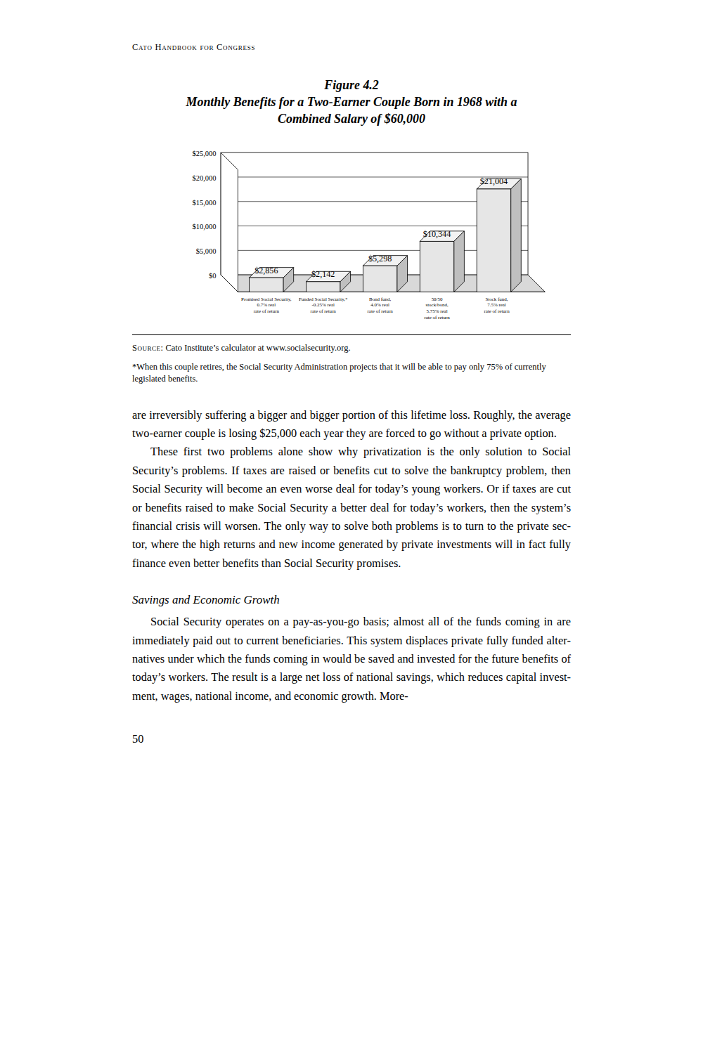Cato Handbook for Congress
Figure 4.2 Monthly Benefits for a Two-Earner Couple Born in 1968 with a
Combined Salary of $60,000
$25,000 $20,000 $15,000 $10,000 $5,000 $0 $2,856 $2,142 $5,298 $10,344 $21,004 Promised Social Security, 0.7% real rate of return Funded Social Security,* -0.25% real rate of return Bond fund, 4.0% real rate of return 50/50 stock/bond, 5.75% real rate of return Stock fund, 7.5% real rate of return
Source: Cato Institute’s calculator at www.socialsecurity.org.
*When this couple retires, the Social Security Administration projects that it will be able to pay only 75% of currently legislated benefits.
are irreversibly suffering a bigger and bigger portion of this lifetime loss. Roughly, the average two-earner couple is losing $25,000 each year they are forced to go without a private option.
These first two problems alone show why privatization is the only solution to Social Security’s problems. If taxes are raised or benefits cut to solve the bankruptcy problem, then Social Security will become an even worse deal for today’s young workers. Or if taxes are cut or benefits raised to make Social Security a better deal for today’s workers, then the system’s financial crisis will worsen. The only way to solve both problems is to turn to the private sector, where the high returns and new income generated by private investments will in fact fully finance even better benefits than Social Security promises.
Savings and Economic Growth
Social Security operates on a pay-as-you-go basis; almost all of the funds coming in are immediately paid out to current beneficiaries. This system displaces private fully funded alternatives under which the funds coming in would be saved and invested for the future benefits of today’s workers. The result is a large net loss of national savings, which reduces capital investment, wages, national income, and economic growth. More-
50